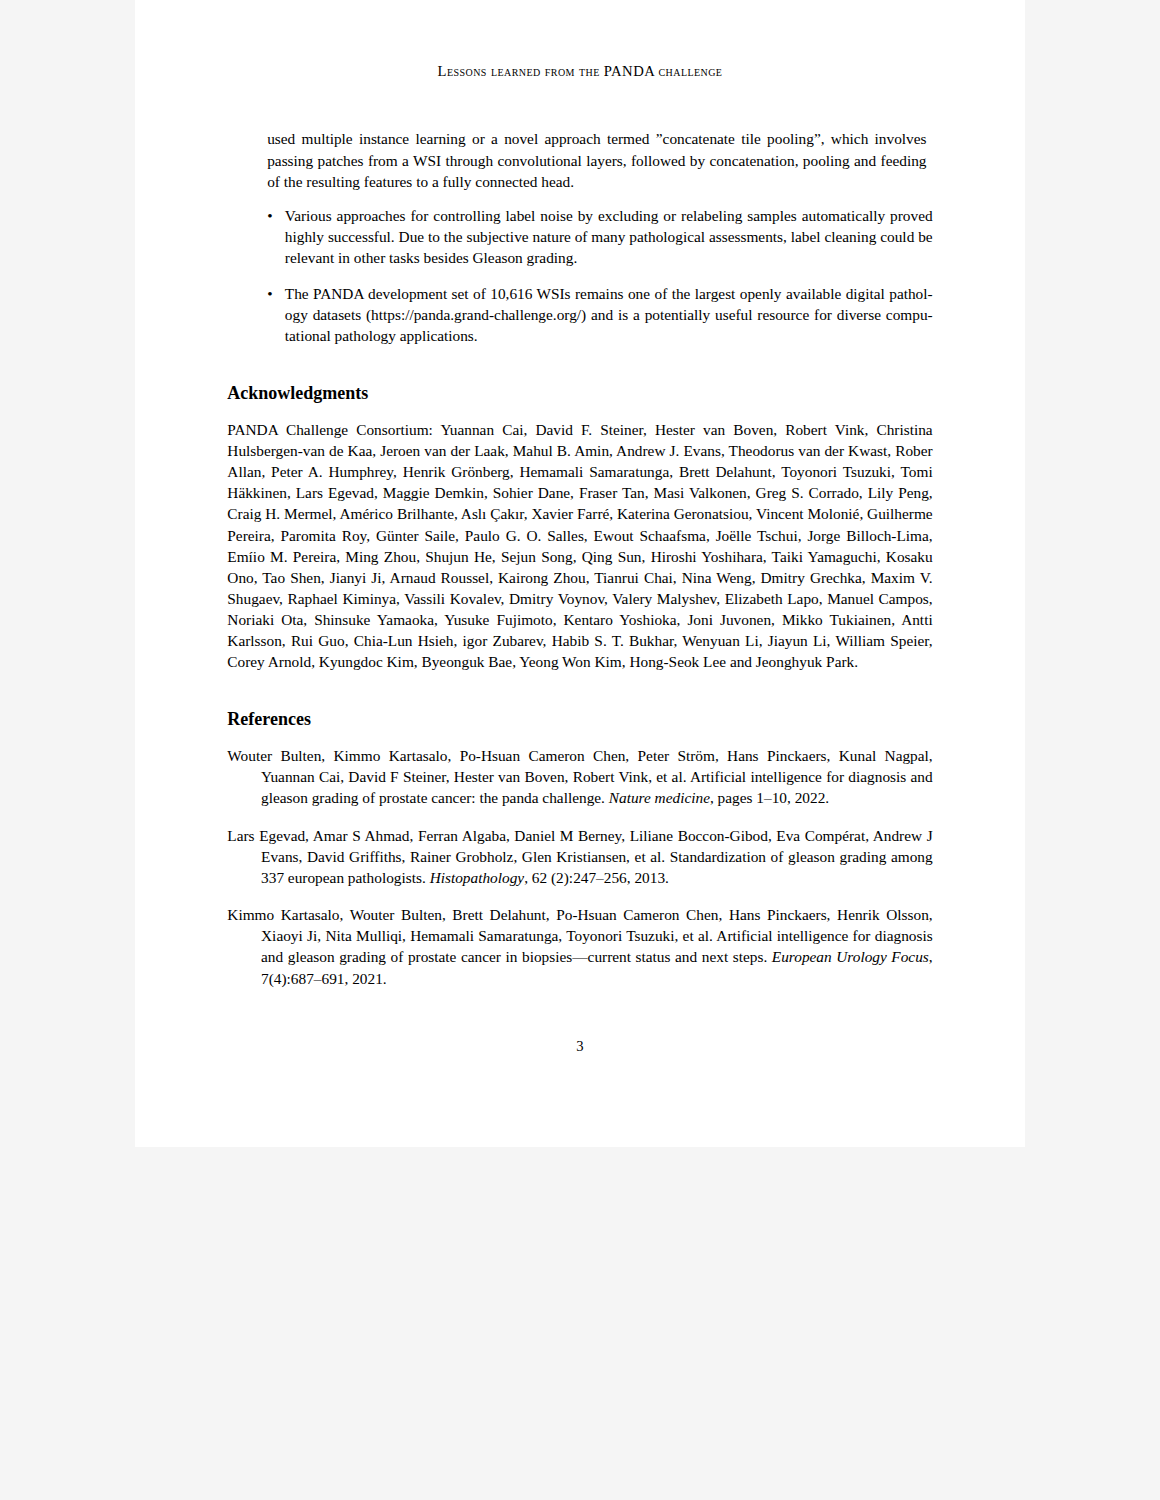Lessons learned from the PANDA challenge
used multiple instance learning or a novel approach termed ”concatenate tile pooling”, which involves passing patches from a WSI through convolutional layers, followed by concatenation, pooling and feeding of the resulting features to a fully connected head.
Various approaches for controlling label noise by excluding or relabeling samples automatically proved highly successful. Due to the subjective nature of many pathological assessments, label cleaning could be relevant in other tasks besides Gleason grading.
The PANDA development set of 10,616 WSIs remains one of the largest openly available digital pathology datasets (https://panda.grand-challenge.org/) and is a potentially useful resource for diverse computational pathology applications.
Acknowledgments
PANDA Challenge Consortium: Yuannan Cai, David F. Steiner, Hester van Boven, Robert Vink, Christina Hulsbergen-van de Kaa, Jeroen van der Laak, Mahul B. Amin, Andrew J. Evans, Theodorus van der Kwast, Rober Allan, Peter A. Humphrey, Henrik Grönberg, Hemamali Samaratunga, Brett Delahunt, Toyonori Tsuzuki, Tomi Häkkinen, Lars Egevad, Maggie Demkin, Sohier Dane, Fraser Tan, Masi Valkonen, Greg S. Corrado, Lily Peng, Craig H. Mermel, Américo Brilhante, Aslı Çakır, Xavier Farré, Katerina Geronatsiou, Vincent Molonié, Guilherme Pereira, Paromita Roy, Günter Saile, Paulo G. O. Salles, Ewout Schaafsma, Joëlle Tschui, Jorge Billoch-Lima, Emíio M. Pereira, Ming Zhou, Shujun He, Sejun Song, Qing Sun, Hiroshi Yoshihara, Taiki Yamaguchi, Kosaku Ono, Tao Shen, Jianyi Ji, Arnaud Roussel, Kairong Zhou, Tianrui Chai, Nina Weng, Dmitry Grechka, Maxim V. Shugaev, Raphael Kiminya, Vassili Kovalev, Dmitry Voynov, Valery Malyshev, Elizabeth Lapo, Manuel Campos, Noriaki Ota, Shinsuke Yamaoka, Yusuke Fujimoto, Kentaro Yoshioka, Joni Juvonen, Mikko Tukiainen, Antti Karlsson, Rui Guo, Chia-Lun Hsieh, igor Zubarev, Habib S. T. Bukhar, Wenyuan Li, Jiayun Li, William Speier, Corey Arnold, Kyungdoc Kim, Byeonguk Bae, Yeong Won Kim, Hong-Seok Lee and Jeonghyuk Park.
References
Wouter Bulten, Kimmo Kartasalo, Po-Hsuan Cameron Chen, Peter Ström, Hans Pinckaers, Kunal Nagpal, Yuannan Cai, David F Steiner, Hester van Boven, Robert Vink, et al. Artificial intelligence for diagnosis and gleason grading of prostate cancer: the panda challenge. Nature medicine, pages 1–10, 2022.
Lars Egevad, Amar S Ahmad, Ferran Algaba, Daniel M Berney, Liliane Boccon-Gibod, Eva Compérat, Andrew J Evans, David Griffiths, Rainer Grobholz, Glen Kristiansen, et al. Standardization of gleason grading among 337 european pathologists. Histopathology, 62 (2):247–256, 2013.
Kimmo Kartasalo, Wouter Bulten, Brett Delahunt, Po-Hsuan Cameron Chen, Hans Pinckaers, Henrik Olsson, Xiaoyi Ji, Nita Mulliqi, Hemamali Samaratunga, Toyonori Tsuzuki, et al. Artificial intelligence for diagnosis and gleason grading of prostate cancer in biopsies—current status and next steps. European Urology Focus, 7(4):687–691, 2021.
3